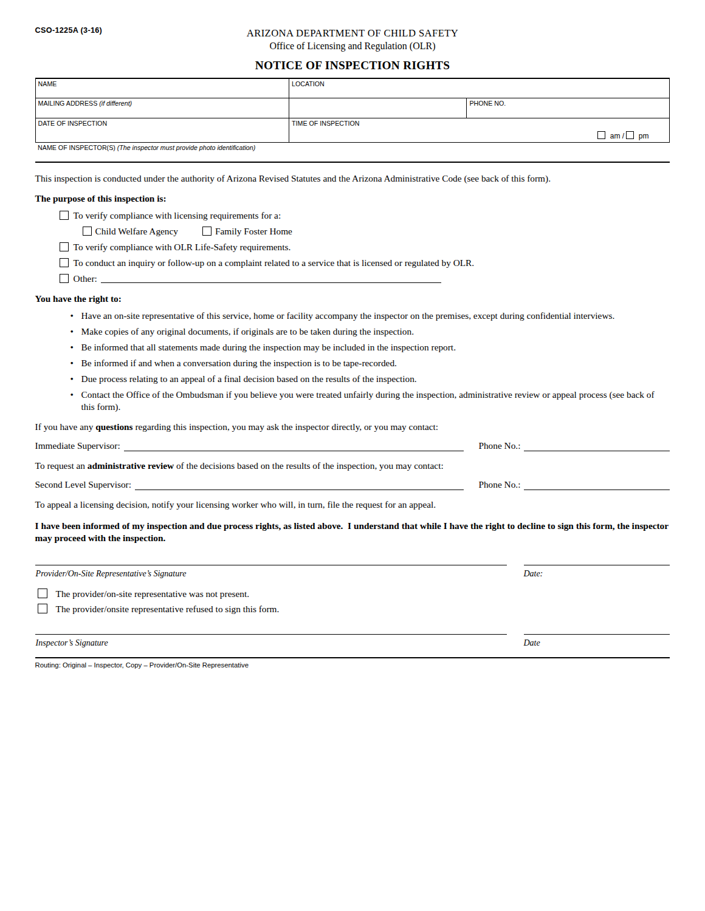CSO-1225A (3-16)
ARIZONA DEPARTMENT OF CHILD SAFETY
Office of Licensing and Regulation (OLR)
NOTICE OF INSPECTION RIGHTS
| NAME | LOCATION |
| MAILING ADDRESS (if different) | | PHONE NO. |
| DATE OF INSPECTION | TIME OF INSPECTION am / pm |
| NAME OF INSPECTOR(S) (The inspector must provide photo identification) |
This inspection is conducted under the authority of Arizona Revised Statutes and the Arizona Administrative Code (see back of this form).
The purpose of this inspection is:
To verify compliance with licensing requirements for a:
Child Welfare Agency Family Foster Home
To verify compliance with OLR Life-Safety requirements.
To conduct an inquiry or follow-up on a complaint related to a service that is licensed or regulated by OLR.
Other:
You have the right to:
Have an on-site representative of this service, home or facility accompany the inspector on the premises, except during confidential interviews.
Make copies of any original documents, if originals are to be taken during the inspection.
Be informed that all statements made during the inspection may be included in the inspection report.
Be informed if and when a conversation during the inspection is to be tape-recorded.
Due process relating to an appeal of a final decision based on the results of the inspection.
Contact the Office of the Ombudsman if you believe you were treated unfairly during the inspection, administrative review or appeal process (see back of this form).
If you have any questions regarding this inspection, you may ask the inspector directly, or you may contact:
Immediate Supervisor: Phone No.:
To request an administrative review of the decisions based on the results of the inspection, you may contact:
Second Level Supervisor: Phone No.:
To appeal a licensing decision, notify your licensing worker who will, in turn, file the request for an appeal.
I have been informed of my inspection and due process rights, as listed above. I understand that while I have the right to decline to sign this form, the inspector may proceed with the inspection.
| Provider/On-Site Representative’s Signature | | Date: |
The provider/on-site representative was not present.
The provider/onsite representative refused to sign this form.
| Inspector’s Signature | | Date |
Routing: Original – Inspector, Copy – Provider/On-Site Representative